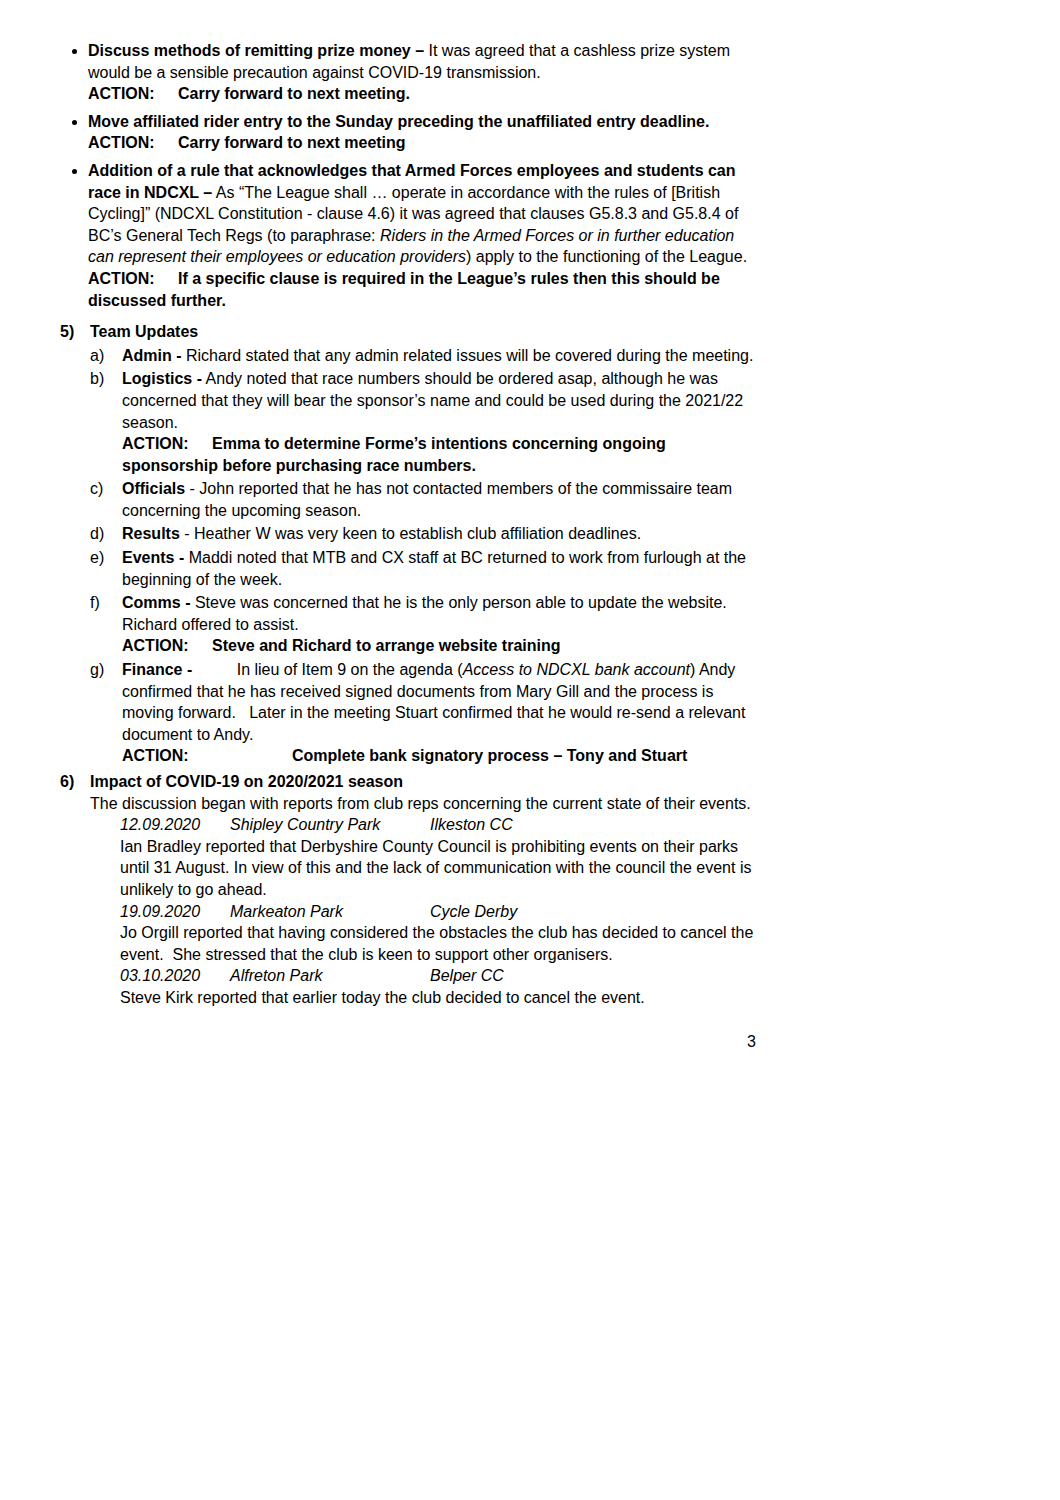Discuss methods of remitting prize money – It was agreed that a cashless prize system would be a sensible precaution against COVID-19 transmission.
ACTION: Carry forward to next meeting.
Move affiliated rider entry to the Sunday preceding the unaffiliated entry deadline.
ACTION: Carry forward to next meeting
Addition of a rule that acknowledges that Armed Forces employees and students can race in NDCXL – As “The League shall … operate in accordance with the rules of [British Cycling]” (NDCXL Constitution - clause 4.6) it was agreed that clauses G5.8.3 and G5.8.4 of BC’s General Tech Regs (to paraphrase: Riders in the Armed Forces or in further education can represent their employees or education providers) apply to the functioning of the League.
ACTION: If a specific clause is required in the League’s rules then this should be discussed further.
Team Updates
Admin - Richard stated that any admin related issues will be covered during the meeting.
Logistics - Andy noted that race numbers should be ordered asap, although he was concerned that they will bear the sponsor’s name and could be used during the 2021/22 season.
ACTION: Emma to determine Forme’s intentions concerning ongoing sponsorship before purchasing race numbers.
Officials - John reported that he has not contacted members of the commissaire team concerning the upcoming season.
Results - Heather W was very keen to establish club affiliation deadlines.
Events - Maddi noted that MTB and CX staff at BC returned to work from furlough at the beginning of the week.
Comms - Steve was concerned that he is the only person able to update the website. Richard offered to assist.
ACTION: Steve and Richard to arrange website training
Finance - In lieu of Item 9 on the agenda (Access to NDCXL bank account) Andy confirmed that he has received signed documents from Mary Gill and the process is moving forward. Later in the meeting Stuart confirmed that he would re-send a relevant document to Andy.
ACTION: Complete bank signatory process – Tony and Stuart
Impact of COVID-19 on 2020/2021 season
The discussion began with reports from club reps concerning the current state of their events.
12.09.2020 Shipley Country Park Ilkeston CC
Ian Bradley reported that Derbyshire County Council is prohibiting events on their parks until 31 August. In view of this and the lack of communication with the council the event is unlikely to go ahead.
19.09.2020 Markeaton Park Cycle Derby
Jo Orgill reported that having considered the obstacles the club has decided to cancel the event. She stressed that the club is keen to support other organisers.
03.10.2020 Alfreton Park Belper CC
Steve Kirk reported that earlier today the club decided to cancel the event.
3